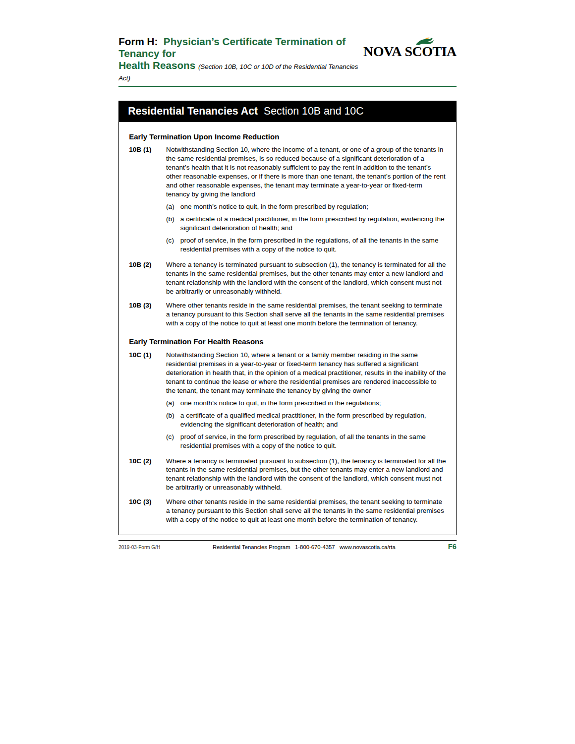Form H: Physician’s Certificate Termination of Tenancy for
Health Reasons (Section 10B, 10C or 10D of the Residential Tenancies Act)
NOVA SCOTIA
Residential Tenancies Act Section 10B and 10C
Early Termination Upon Income Reduction
10B (1)
Notwithstanding Section 10, where the income of a tenant, or one of a group of the tenants in the same residential premises, is so reduced because of a significant deterioration of a tenant’s health that it is not reasonably sufficient to pay the rent in addition to the tenant’s other reasonable expenses, or if there is more than one tenant, the tenant’s portion of the rent and other reasonable expenses, the tenant may terminate a year-to-year or fixed-term tenancy by giving the landlord
(a) one month’s notice to quit, in the form prescribed by regulation;
(b) a certificate of a medical practitioner, in the form prescribed by regulation, evidencing the significant deterioration of health; and
(c) proof of service, in the form prescribed in the regulations, of all the tenants in the same residential premises with a copy of the notice to quit.
10B (2)
Where a tenancy is terminated pursuant to subsection (1), the tenancy is terminated for all the tenants in the same residential premises, but the other tenants may enter a new landlord and tenant relationship with the landlord with the consent of the landlord, which consent must not be arbitrarily or unreasonably withheld.
10B (3)
Where other tenants reside in the same residential premises, the tenant seeking to terminate a tenancy pursuant to this Section shall serve all the tenants in the same residential premises with a copy of the notice to quit at least one month before the termination of tenancy.
Early Termination For Health Reasons
10C (1)
Notwithstanding Section 10, where a tenant or a family member residing in the same residential premises in a year-to-year or fixed-term tenancy has suffered a significant deterioration in health that, in the opinion of a medical practitioner, results in the inability of the tenant to continue the lease or where the residential premises are rendered inaccessible to the tenant, the tenant may terminate the tenancy by giving the owner
(a) one month’s notice to quit, in the form prescribed in the regulations;
(b) a certificate of a qualified medical practitioner, in the form prescribed by regulation, evidencing the significant deterioration of health; and
(c) proof of service, in the form prescribed by regulation, of all the tenants in the same residential premises with a copy of the notice to quit.
10C (2)
Where a tenancy is terminated pursuant to subsection (1), the tenancy is terminated for all the tenants in the same residential premises, but the other tenants may enter a new landlord and tenant relationship with the landlord with the consent of the landlord, which consent must not be arbitrarily or unreasonably withheld.
10C (3)
Where other tenants reside in the same residential premises, the tenant seeking to terminate a tenancy pursuant to this Section shall serve all the tenants in the same residential premises with a copy of the notice to quit at least one month before the termination of tenancy.
2019-03-Form G/H
Residential Tenancies Program 1-800-670-4357 www.novascotia.ca/rta
F6